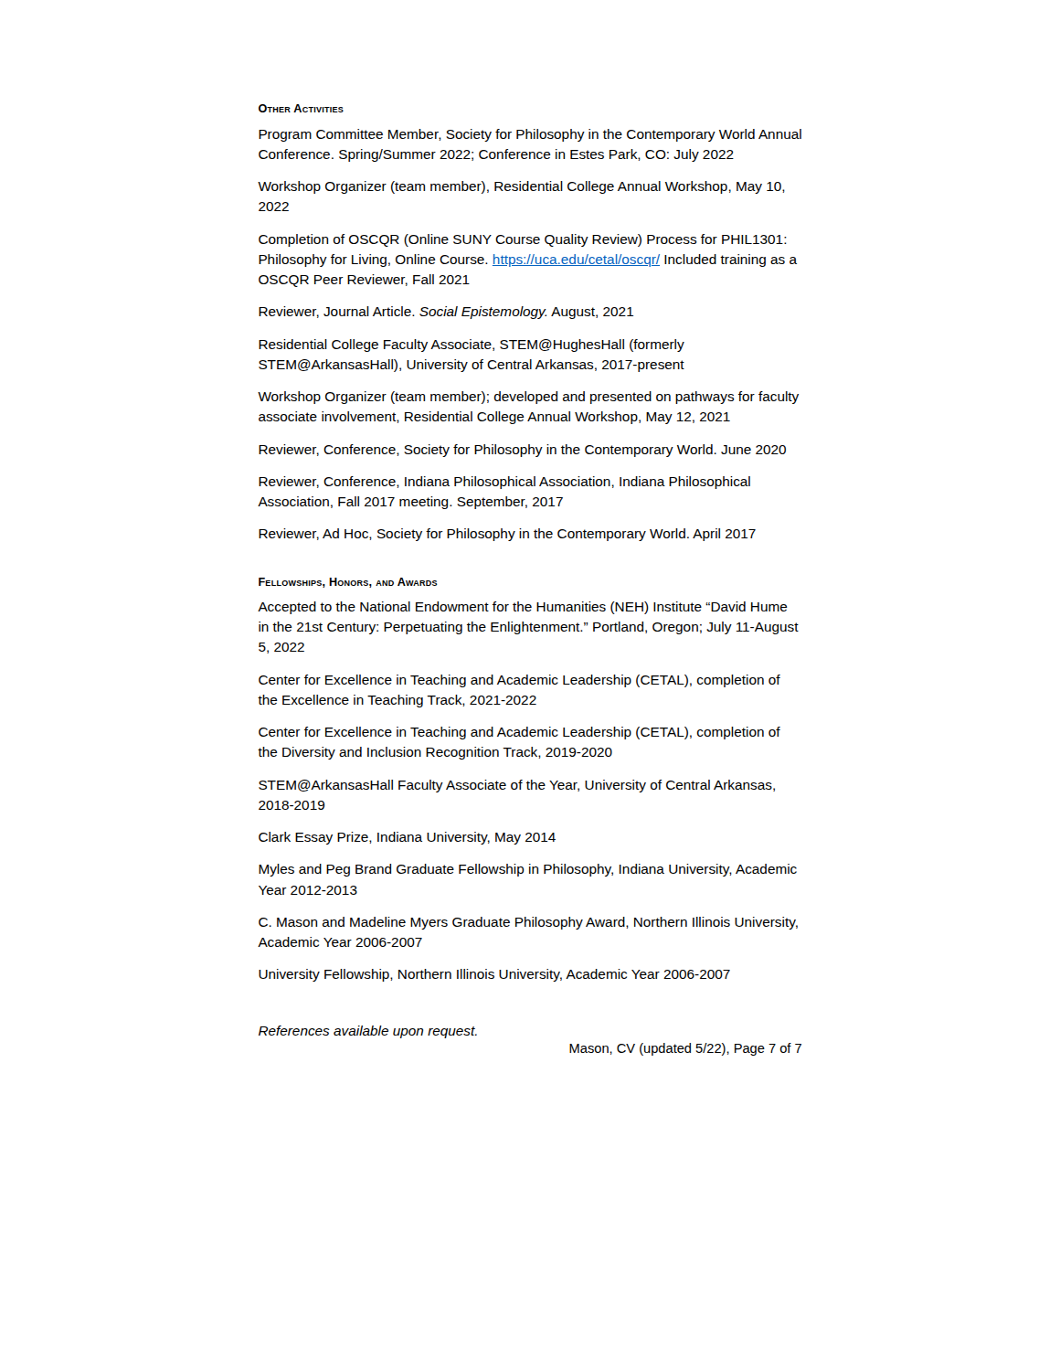Other Activities
Program Committee Member, Society for Philosophy in the Contemporary World Annual Conference. Spring/Summer 2022; Conference in Estes Park, CO: July 2022
Workshop Organizer (team member), Residential College Annual Workshop, May 10, 2022
Completion of OSCQR (Online SUNY Course Quality Review) Process for PHIL1301: Philosophy for Living, Online Course. https://uca.edu/cetal/oscqr/ Included training as a OSCQR Peer Reviewer, Fall 2021
Reviewer, Journal Article. Social Epistemology. August, 2021
Residential College Faculty Associate, STEM@HughesHall (formerly STEM@ArkansasHall), University of Central Arkansas, 2017-present
Workshop Organizer (team member); developed and presented on pathways for faculty associate involvement, Residential College Annual Workshop, May 12, 2021
Reviewer, Conference, Society for Philosophy in the Contemporary World. June 2020
Reviewer, Conference, Indiana Philosophical Association, Indiana Philosophical Association, Fall 2017 meeting. September, 2017
Reviewer, Ad Hoc, Society for Philosophy in the Contemporary World. April 2017
Fellowships, Honors, and Awards
Accepted to the National Endowment for the Humanities (NEH) Institute “David Hume in the 21st Century: Perpetuating the Enlightenment.” Portland, Oregon; July 11-August 5, 2022
Center for Excellence in Teaching and Academic Leadership (CETAL), completion of the Excellence in Teaching Track, 2021-2022
Center for Excellence in Teaching and Academic Leadership (CETAL), completion of the Diversity and Inclusion Recognition Track, 2019-2020
STEM@ArkansasHall Faculty Associate of the Year, University of Central Arkansas, 2018-2019
Clark Essay Prize, Indiana University, May 2014
Myles and Peg Brand Graduate Fellowship in Philosophy, Indiana University, Academic Year 2012-2013
C. Mason and Madeline Myers Graduate Philosophy Award, Northern Illinois University, Academic Year 2006-2007
University Fellowship, Northern Illinois University, Academic Year 2006-2007
References available upon request.
Mason, CV (updated 5/22), Page 7 of 7